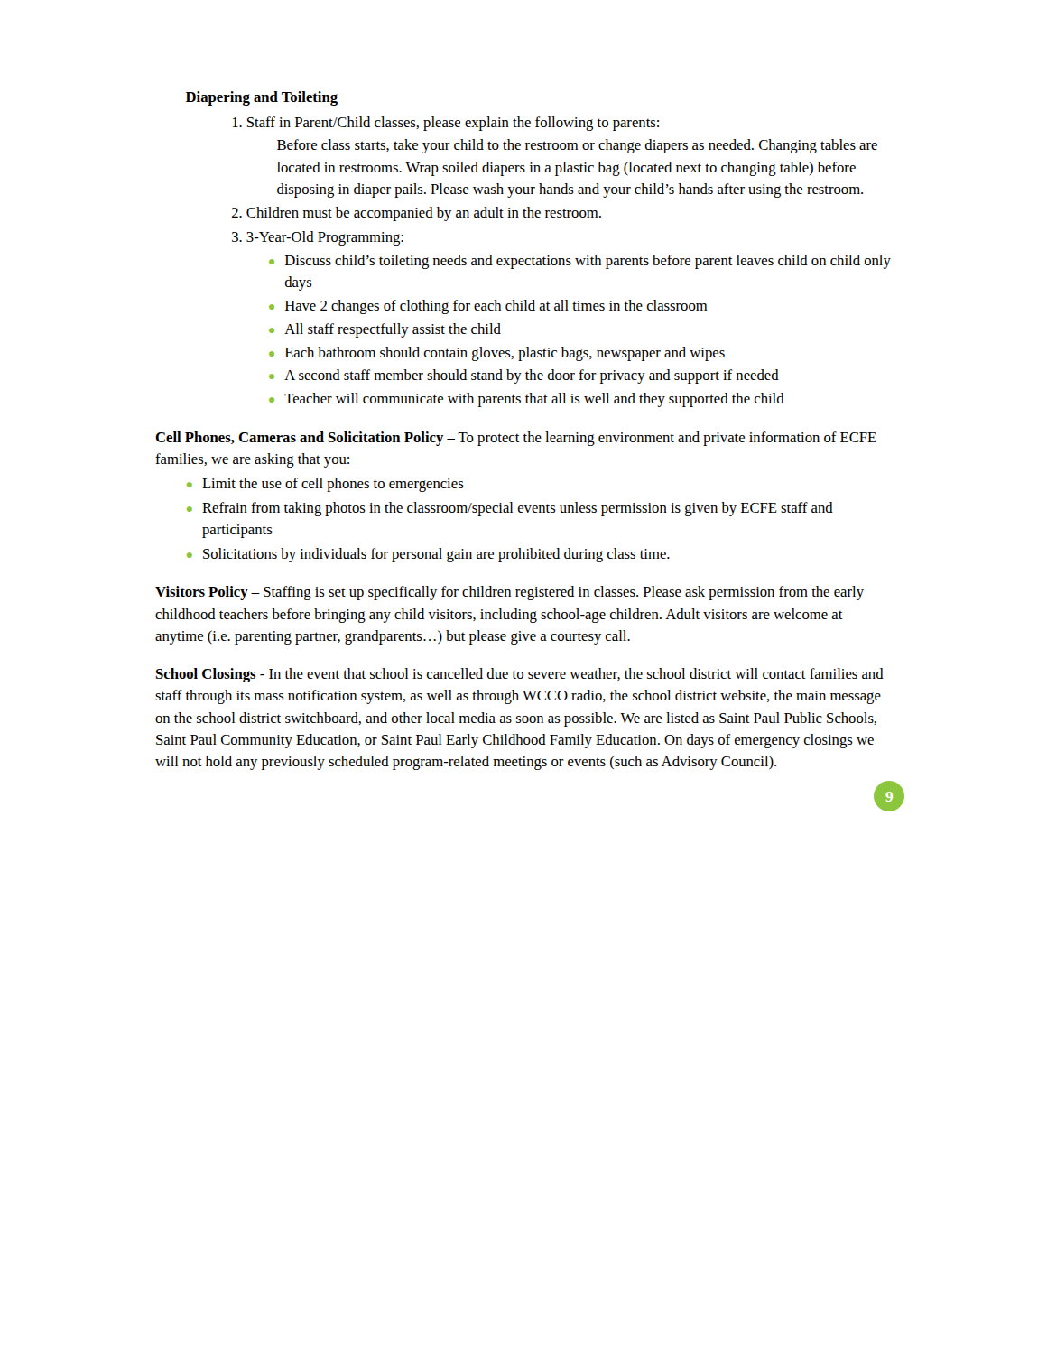Diapering and Toileting
Staff in Parent/Child classes, please explain the following to parents:
Before class starts, take your child to the restroom or change diapers as needed. Changing tables are located in restrooms. Wrap soiled diapers in a plastic bag (located next to changing table) before disposing in diaper pails. Please wash your hands and your child’s hands after using the restroom.
Children must be accompanied by an adult in the restroom.
3-Year-Old Programming:
Discuss child’s toileting needs and expectations with parents before parent leaves child on child only days
Have 2 changes of clothing for each child at all times in the classroom
All staff respectfully assist the child
Each bathroom should contain gloves, plastic bags, newspaper and wipes
A second staff member should stand by the door for privacy and support if needed
Teacher will communicate with parents that all is well and they supported the child
Cell Phones, Cameras and Solicitation Policy – To protect the learning environment and private information of ECFE families, we are asking that you:
Limit the use of cell phones to emergencies
Refrain from taking photos in the classroom/special events unless permission is given by ECFE staff and participants
Solicitations by individuals for personal gain are prohibited during class time.
Visitors Policy – Staffing is set up specifically for children registered in classes. Please ask permission from the early childhood teachers before bringing any child visitors, including school-age children. Adult visitors are welcome at anytime (i.e. parenting partner, grandparents…) but please give a courtesy call.
School Closings - In the event that school is cancelled due to severe weather, the school district will contact families and staff through its mass notification system, as well as through WCCO radio, the school district website, the main message on the school district switchboard, and other local media as soon as possible. We are listed as Saint Paul Public Schools, Saint Paul Community Education, or Saint Paul Early Childhood Family Education. On days of emergency closings we will not hold any previously scheduled program-related meetings or events (such as Advisory Council).
9